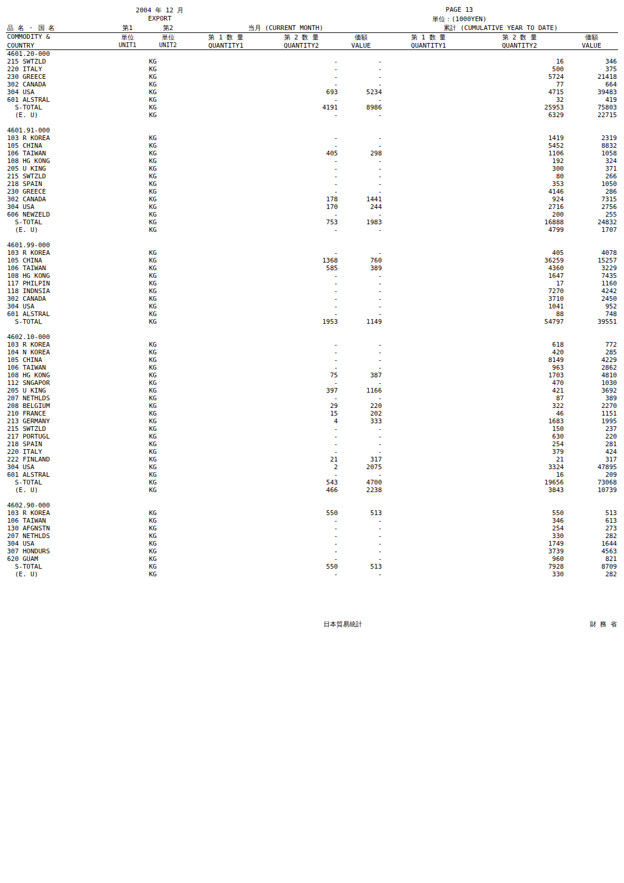| | 2004 年 12 月 | PAGE 13 |
| | EXPORT | 単位：(1000YEN) |
| 品 名 ・ 国 名 | 第1 | 第2 | 当月 (CURRENT MONTH) | 累計 (CUMULATIVE YEAR TO DATE) |
| --- | --- | --- | --- | --- |
| COMMODITY & | 単位 | 単位 | 第 1 数 量 | 第 2 数 量 | 価額 | 第 1 数 量 | 第 2 数 量 | 価額 |
| COUNTRY | UNIT1 | UNIT2 | QUANTITY1 | QUANTITY2 | VALUE | QUANTITY1 | QUANTITY2 | VALUE |
| 4601.20-000 | | | | | | | | |
| 215 SWTZLD | | KG | | - | - | | 16 | 346 |
| 220 ITALY | | KG | | - | - | | 500 | 375 |
| 230 GREECE | | KG | | - | - | | 5724 | 21418 |
| 302 CANADA | | KG | | - | - | | 77 | 664 |
| 304 USA | | KG | | 693 | 5234 | | 4715 | 39483 |
| 601 ALSTRAL | | KG | | - | - | | 32 | 419 |
| S-TOTAL | | KG | | 4191 | 8986 | | 25953 | 75803 |
| (E. U) | | KG | | - | - | | 6329 | 22715 |
| 4601.91-000 | | | | | | | | |
| 103 R KOREA | | KG | | - | - | | 1419 | 2319 |
| 105 CHINA | | KG | | - | - | | 5452 | 8832 |
| 106 TAIWAN | | KG | | 405 | 298 | | 1106 | 1058 |
| 108 HG KONG | | KG | | - | - | | 192 | 324 |
| 205 U KING | | KG | | - | - | | 300 | 371 |
| 215 SWTZLD | | KG | | - | - | | 80 | 266 |
| 218 SPAIN | | KG | | - | - | | 353 | 1050 |
| 230 GREECE | | KG | | - | - | | 4146 | 286 |
| 302 CANADA | | KG | | 178 | 1441 | | 924 | 7315 |
| 304 USA | | KG | | 170 | 244 | | 2716 | 2756 |
| 606 NEWZELD | | KG | | - | - | | 200 | 255 |
| S-TOTAL | | KG | | 753 | 1983 | | 16888 | 24832 |
| (E. U) | | KG | | - | - | | 4799 | 1707 |
| 4601.99-000 | | | | | | | | |
| 103 R KOREA | | KG | | - | - | | 405 | 4078 |
| 105 CHINA | | KG | | 1368 | 760 | | 36259 | 15257 |
| 106 TAIWAN | | KG | | 585 | 389 | | 4360 | 3229 |
| 108 HG KONG | | KG | | - | - | | 1647 | 7435 |
| 117 PHILPIN | | KG | | - | - | | 17 | 1160 |
| 118 INDNSIA | | KG | | - | - | | 7270 | 4242 |
| 302 CANADA | | KG | | - | - | | 3710 | 2450 |
| 304 USA | | KG | | - | - | | 1041 | 952 |
| 601 ALSTRAL | | KG | | - | - | | 88 | 748 |
| S-TOTAL | | KG | | 1953 | 1149 | | 54797 | 39551 |
| 4602.10-000 | | | | | | | | |
| 103 R KOREA | | KG | | - | - | | 618 | 772 |
| 104 N KOREA | | KG | | - | - | | 420 | 285 |
| 105 CHINA | | KG | | - | - | | 8149 | 4229 |
| 106 TAIWAN | | KG | | - | - | | 963 | 2862 |
| 108 HG KONG | | KG | | 75 | 387 | | 1703 | 4810 |
| 112 SNGAPOR | | KG | | - | - | | 470 | 1030 |
| 205 U KING | | KG | | 397 | 1166 | | 421 | 3692 |
| 207 NETHLDS | | KG | | - | - | | 87 | 389 |
| 208 BELGIUM | | KG | | 29 | 220 | | 322 | 2270 |
| 210 FRANCE | | KG | | 15 | 202 | | 46 | 1151 |
| 213 GERMANY | | KG | | 4 | 333 | | 1683 | 1995 |
| 215 SWTZLD | | KG | | - | - | | 150 | 237 |
| 217 PORTUGL | | KG | | - | - | | 630 | 220 |
| 218 SPAIN | | KG | | - | - | | 254 | 281 |
| 220 ITALY | | KG | | - | - | | 379 | 424 |
| 222 FINLAND | | KG | | 21 | 317 | | 21 | 317 |
| 304 USA | | KG | | 2 | 2075 | | 3324 | 47895 |
| 601 ALSTRAL | | KG | | - | - | | 16 | 209 |
| S-TOTAL | | KG | | 543 | 4700 | | 19656 | 73068 |
| (E. U) | | KG | | 466 | 2238 | | 3843 | 10739 |
| 4602.90-000 | | | | | | | | |
| 103 R KOREA | | KG | | 550 | 513 | | 550 | 513 |
| 106 TAIWAN | | KG | | - | - | | 346 | 613 |
| 130 AFGNSTN | | KG | | - | - | | 254 | 273 |
| 207 NETHLDS | | KG | | - | - | | 330 | 282 |
| 304 USA | | KG | | - | - | | 1749 | 1644 |
| 307 HONDURS | | KG | | - | - | | 3739 | 4563 |
| 620 GUAM | | KG | | - | - | | 960 | 821 |
| S-TOTAL | | KG | | 550 | 513 | | 7928 | 8709 |
| (E. U) | | KG | | - | - | | 330 | 282 |
| | 日本貿易統計 | 財 務 省 |